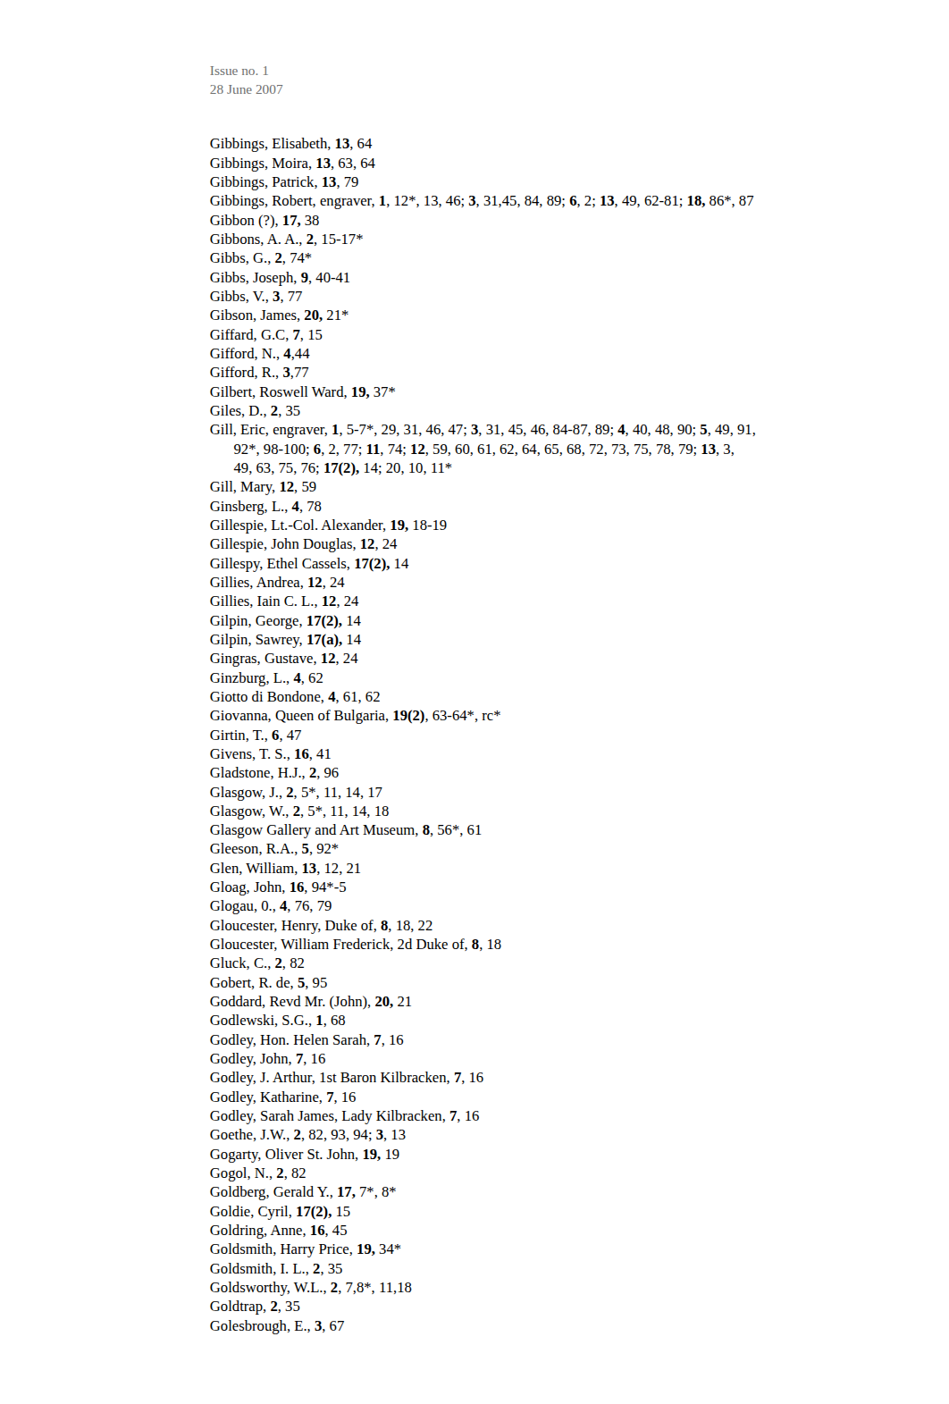Issue no. 1
28 June 2007
Gibbings, Elisabeth, 13, 64
Gibbings, Moira, 13, 63, 64
Gibbings, Patrick, 13, 79
Gibbings, Robert, engraver, 1, 12*, 13, 46; 3, 31,45, 84, 89; 6, 2; 13, 49, 62-81; 18, 86*, 87
Gibbon (?), 17, 38
Gibbons, A. A., 2, 15-17*
Gibbs, G., 2, 74*
Gibbs, Joseph, 9, 40-41
Gibbs, V., 3, 77
Gibson, James, 20, 21*
Giffard, G.C, 7, 15
Gifford, N., 4,44
Gifford, R., 3,77
Gilbert, Roswell Ward, 19, 37*
Giles, D., 2, 35
Gill, Eric, engraver, 1, 5-7*, 29, 31, 46, 47; 3, 31, 45, 46, 84-87, 89; 4, 40, 48, 90; 5, 49, 91, 92*, 98-100; 6, 2, 77; 11, 74; 12, 59, 60, 61, 62, 64, 65, 68, 72, 73, 75, 78, 79; 13, 3, 49, 63, 75, 76; 17(2), 14; 20, 10, 11*
Gill, Mary, 12, 59
Ginsberg, L., 4, 78
Gillespie, Lt.-Col. Alexander, 19, 18-19
Gillespie, John Douglas, 12, 24
Gillespy, Ethel Cassels, 17(2), 14
Gillies, Andrea, 12, 24
Gillies, Iain C. L., 12, 24
Gilpin, George, 17(2), 14
Gilpin, Sawrey, 17(a), 14
Gingras, Gustave, 12, 24
Ginzburg, L., 4, 62
Giotto di Bondone, 4, 61, 62
Giovanna, Queen of Bulgaria, 19(2), 63-64*, rc*
Girtin, T., 6, 47
Givens, T. S., 16, 41
Gladstone, H.J., 2, 96
Glasgow, J., 2, 5*, 11, 14, 17
Glasgow, W., 2, 5*, 11, 14, 18
Glasgow Gallery and Art Museum, 8, 56*, 61
Gleeson, R.A., 5, 92*
Glen, William, 13, 12, 21
Gloag, John, 16, 94*-5
Glogau, 0., 4, 76, 79
Gloucester, Henry, Duke of, 8, 18, 22
Gloucester, William Frederick, 2d Duke of, 8, 18
Gluck, C., 2, 82
Gobert, R. de, 5, 95
Goddard, Revd Mr. (John), 20, 21
Godlewski, S.G., 1, 68
Godley, Hon. Helen Sarah, 7, 16
Godley, John, 7, 16
Godley, J. Arthur, 1st Baron Kilbracken, 7, 16
Godley, Katharine, 7, 16
Godley, Sarah James, Lady Kilbracken, 7, 16
Goethe, J.W., 2, 82, 93, 94; 3, 13
Gogarty, Oliver St. John, 19, 19
Gogol, N., 2, 82
Goldberg, Gerald Y., 17, 7*, 8*
Goldie, Cyril, 17(2), 15
Goldring, Anne, 16, 45
Goldsmith, Harry Price, 19, 34*
Goldsmith, I. L., 2, 35
Goldsworthy, W.L., 2, 7,8*, 11,18
Goldtrap, 2, 35
Golesbrough, E., 3, 67